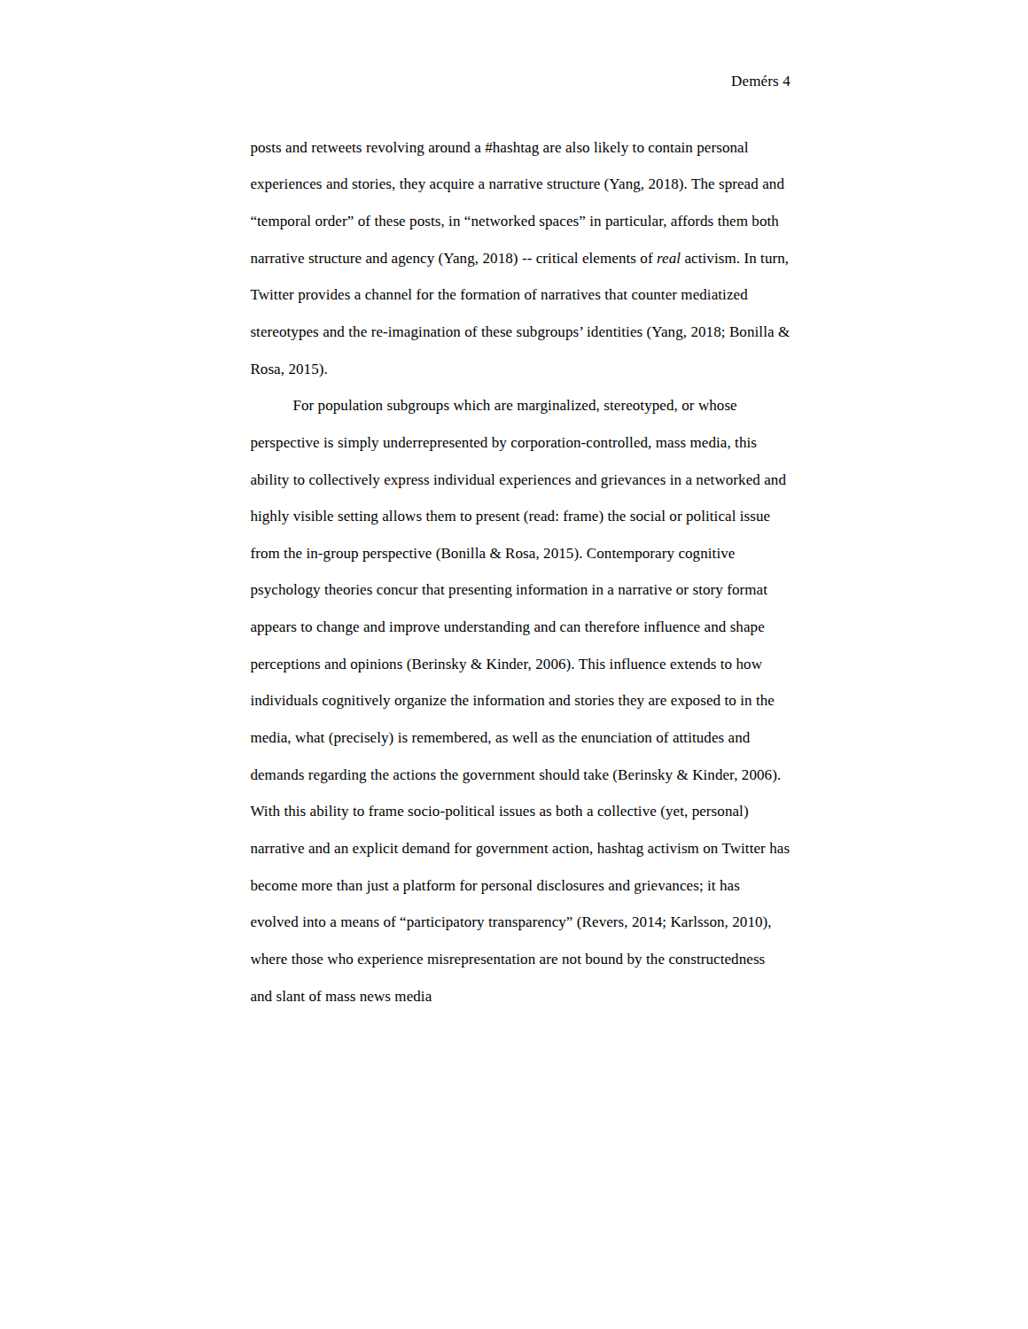Demérs 4
posts and retweets revolving around a #hashtag are also likely to contain personal experiences and stories, they acquire a narrative structure (Yang, 2018). The spread and “temporal order” of these posts, in “networked spaces” in particular, affords them both narrative structure and agency (Yang, 2018) -- critical elements of real activism. In turn, Twitter provides a channel for the formation of narratives that counter mediatized stereotypes and the re-imagination of these subgroups’ identities (Yang, 2018; Bonilla & Rosa, 2015).
For population subgroups which are marginalized, stereotyped, or whose perspective is simply underrepresented by corporation-controlled, mass media, this ability to collectively express individual experiences and grievances in a networked and highly visible setting allows them to present (read: frame) the social or political issue from the in-group perspective (Bonilla & Rosa, 2015). Contemporary cognitive psychology theories concur that presenting information in a narrative or story format appears to change and improve understanding and can therefore influence and shape perceptions and opinions (Berinsky & Kinder, 2006). This influence extends to how individuals cognitively organize the information and stories they are exposed to in the media, what (precisely) is remembered, as well as the enunciation of attitudes and demands regarding the actions the government should take (Berinsky & Kinder, 2006). With this ability to frame socio-political issues as both a collective (yet, personal) narrative and an explicit demand for government action, hashtag activism on Twitter has become more than just a platform for personal disclosures and grievances; it has evolved into a means of “participatory transparency” (Revers, 2014; Karlsson, 2010), where those who experience misrepresentation are not bound by the constructedness and slant of mass news media